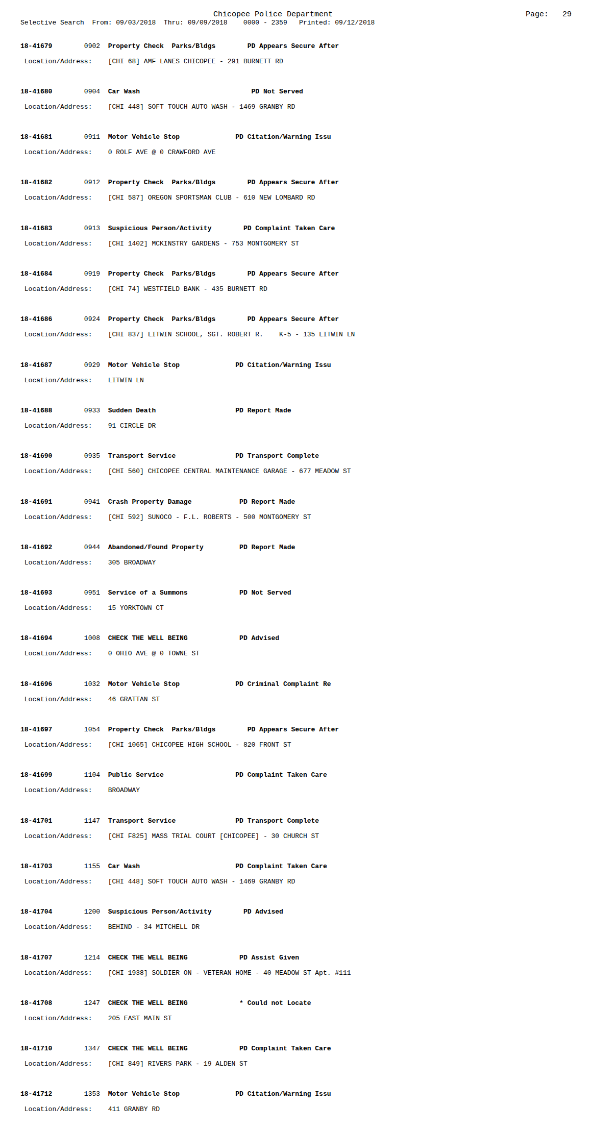Chicopee Police DepartmentPage: 29
Selective Search From: 09/03/2018 Thru: 09/09/2018 0000 - 2359 Printed: 09/12/2018
18-41679 0902 Property Check Parks/Bldgs PD Appears Secure After
Location/Address: [CHI 68] AMF LANES CHICOPEE - 291 BURNETT RD
18-41680 0904 Car Wash PD Not Served
Location/Address: [CHI 448] SOFT TOUCH AUTO WASH - 1469 GRANBY RD
18-41681 0911 Motor Vehicle Stop PD Citation/Warning Issu
Location/Address: 0 ROLF AVE @ 0 CRAWFORD AVE
18-41682 0912 Property Check Parks/Bldgs PD Appears Secure After
Location/Address: [CHI 587] OREGON SPORTSMAN CLUB - 610 NEW LOMBARD RD
18-41683 0913 Suspicious Person/Activity PD Complaint Taken Care
Location/Address: [CHI 1402] MCKINSTRY GARDENS - 753 MONTGOMERY ST
18-41684 0919 Property Check Parks/Bldgs PD Appears Secure After
Location/Address: [CHI 74] WESTFIELD BANK - 435 BURNETT RD
18-41686 0924 Property Check Parks/Bldgs PD Appears Secure After
Location/Address: [CHI 837] LITWIN SCHOOL, SGT. ROBERT R. K-5 - 135 LITWIN LN
18-41687 0929 Motor Vehicle Stop PD Citation/Warning Issu
Location/Address: LITWIN LN
18-41688 0933 Sudden Death PD Report Made
Location/Address: 91 CIRCLE DR
18-41690 0935 Transport Service PD Transport Complete
Location/Address: [CHI 560] CHICOPEE CENTRAL MAINTENANCE GARAGE - 677 MEADOW ST
18-41691 0941 Crash Property Damage PD Report Made
Location/Address: [CHI 592] SUNOCO - F.L. ROBERTS - 500 MONTGOMERY ST
18-41692 0944 Abandoned/Found Property PD Report Made
Location/Address: 305 BROADWAY
18-41693 0951 Service of a Summons PD Not Served
Location/Address: 15 YORKTOWN CT
18-41694 1008 CHECK THE WELL BEING PD Advised
Location/Address: 0 OHIO AVE @ 0 TOWNE ST
18-41696 1032 Motor Vehicle Stop PD Criminal Complaint Re
Location/Address: 46 GRATTAN ST
18-41697 1054 Property Check Parks/Bldgs PD Appears Secure After
Location/Address: [CHI 1065] CHICOPEE HIGH SCHOOL - 820 FRONT ST
18-41699 1104 Public Service PD Complaint Taken Care
Location/Address: BROADWAY
18-41701 1147 Transport Service PD Transport Complete
Location/Address: [CHI F825] MASS TRIAL COURT [CHICOPEE] - 30 CHURCH ST
18-41703 1155 Car Wash PD Complaint Taken Care
Location/Address: [CHI 448] SOFT TOUCH AUTO WASH - 1469 GRANBY RD
18-41704 1200 Suspicious Person/Activity PD Advised
Location/Address: BEHIND - 34 MITCHELL DR
18-41707 1214 CHECK THE WELL BEING PD Assist Given
Location/Address: [CHI 1938] SOLDIER ON - VETERAN HOME - 40 MEADOW ST Apt. #111
18-41708 1247 CHECK THE WELL BEING * Could not Locate
Location/Address: 205 EAST MAIN ST
18-41710 1347 CHECK THE WELL BEING PD Complaint Taken Care
Location/Address: [CHI 849] RIVERS PARK - 19 ALDEN ST
18-41712 1353 Motor Vehicle Stop PD Citation/Warning Issu
Location/Address: 411 GRANBY RD